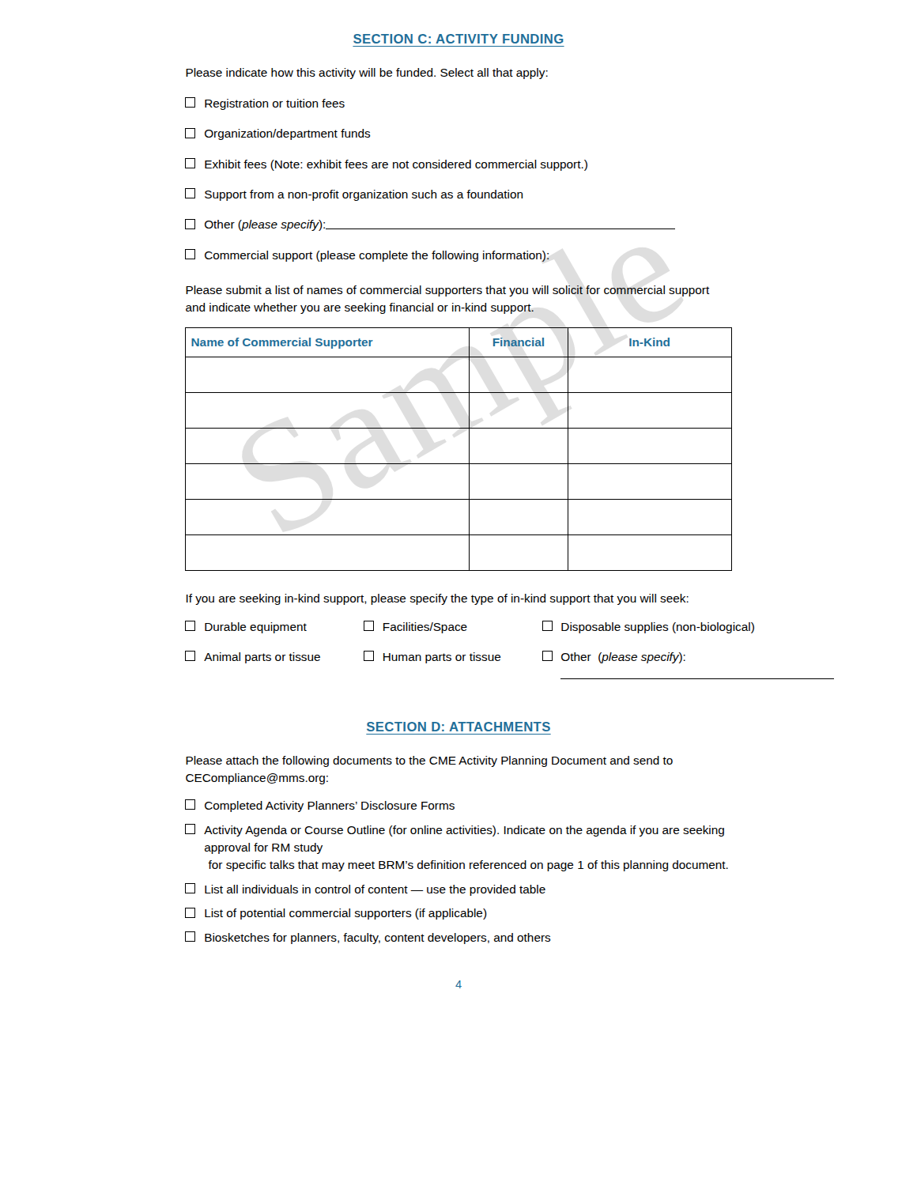Sample
SECTION C: ACTIVITY FUNDING
Please indicate how this activity will be funded. Select all that apply:
Registration or tuition fees Organization/department funds Exhibit fees (Note: exhibit fees are not considered commercial support.) Support from a non-profit organization such as a foundation Other (please specify): Commercial support (please complete the following information):
Please submit a list of names of commercial supporters that you will solicit for commercial support and indicate whether you are seeking financial or in-kind support.
| Name of Commercial Supporter | Financial | In-Kind |
| --- | --- | --- |
If you are seeking in-kind support, please specify the type of in-kind support that you will seek:
Durable equipment Facilities/Space Disposable supplies (non-biological) Animal parts or tissue Human parts or tissue Other (please specify):
SECTION D: ATTACHMENTS
Please attach the following documents to the CME Activity Planning Document and send to CECompliance@mms.org:
Completed Activity Planners’ Disclosure Forms Activity Agenda or Course Outline (for online activities). Indicate on the agenda if you are seeking approval for RM study for specific talks that may meet BRM’s definition referenced on page 1 of this planning document. List all individuals in control of content — use the provided table List of potential commercial supporters (if applicable) Biosketches for planners, faculty, content developers, and others
4